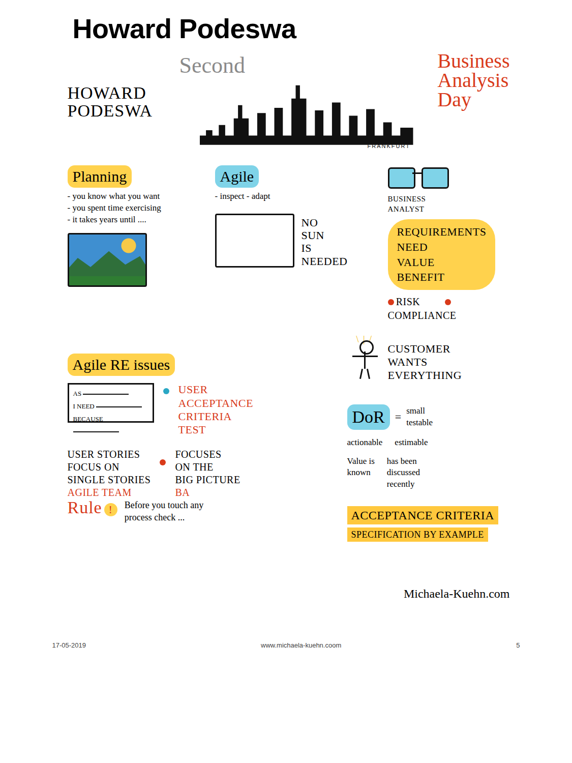Howard Podeswa
Howard
Podeswa
Second
FRANKFURT
Business Analysis Day
Planning
you know what you want
you spent time exercising
it takes years until ....
Agile
inspect - adapt
NO
SUN
IS
NEEDED
Business
Analyst
Requirements
need
value
benefit
Risk Compliance
\ | /
Customer
wants
everything
Agile RE issues
AS
I NEED
BECAUSE
User
Acceptance
Criteria
Test
User stories
focus on
single stories
Agile team
Focuses
on the
big picture
BA
DoR = small
testable
actionable
estimable
Value is
known
has been
discussed
recently
Rule!
Before you touch any
process check ...
Acceptance criteria
Specification by example
Michaela-Kuehn.com
17-05-2019
www.michaela-kuehn.coom
5